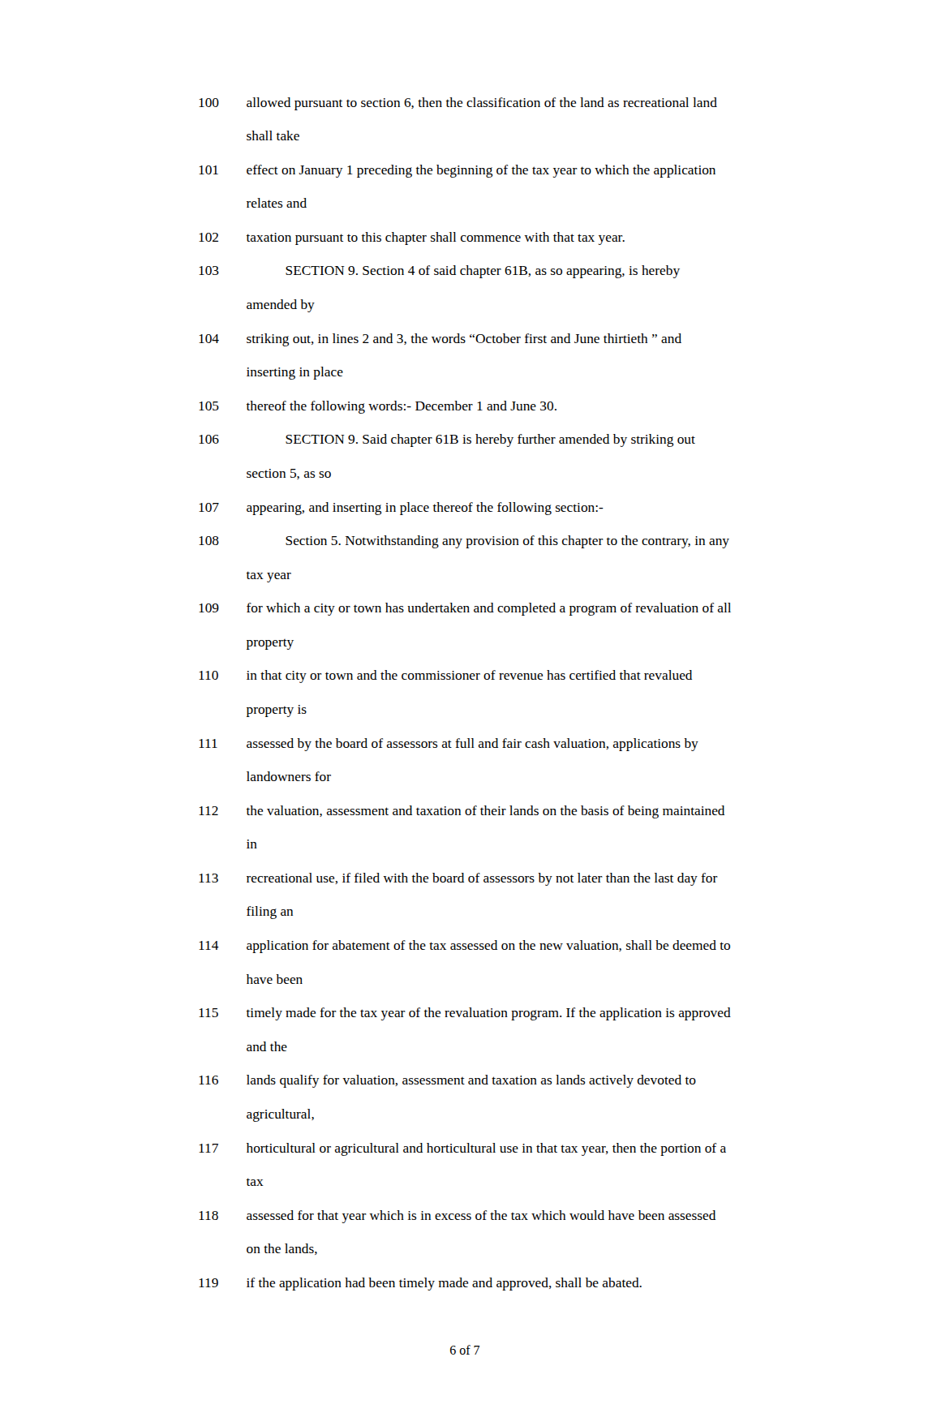100 allowed pursuant to section 6, then the classification of the land as recreational land shall take
101 effect on January 1 preceding the beginning of the tax year to which the application relates and
102 taxation pursuant to this chapter shall commence with that tax year.
103 SECTION 9. Section 4 of said chapter 61B, as so appearing, is hereby amended by
104 striking out, in lines 2 and 3, the words “October first and June thirtieth ” and inserting in place
105 thereof the following words:- December 1 and June 30.
106 SECTION 9. Said chapter 61B is hereby further amended by striking out section 5, as so
107 appearing, and inserting in place thereof the following section:-
108 Section 5. Notwithstanding any provision of this chapter to the contrary, in any tax year
109 for which a city or town has undertaken and completed a program of revaluation of all property
110 in that city or town and the commissioner of revenue has certified that revalued property is
111 assessed by the board of assessors at full and fair cash valuation, applications by landowners for
112 the valuation, assessment and taxation of their lands on the basis of being maintained in
113 recreational use, if filed with the board of assessors by not later than the last day for filing an
114 application for abatement of the tax assessed on the new valuation, shall be deemed to have been
115 timely made for the tax year of the revaluation program. If the application is approved and the
116 lands qualify for valuation, assessment and taxation as lands actively devoted to agricultural,
117 horticultural or agricultural and horticultural use in that tax year, then the portion of a tax
118 assessed for that year which is in excess of the tax which would have been assessed on the lands,
119 if the application had been timely made and approved, shall be abated.
6 of 7